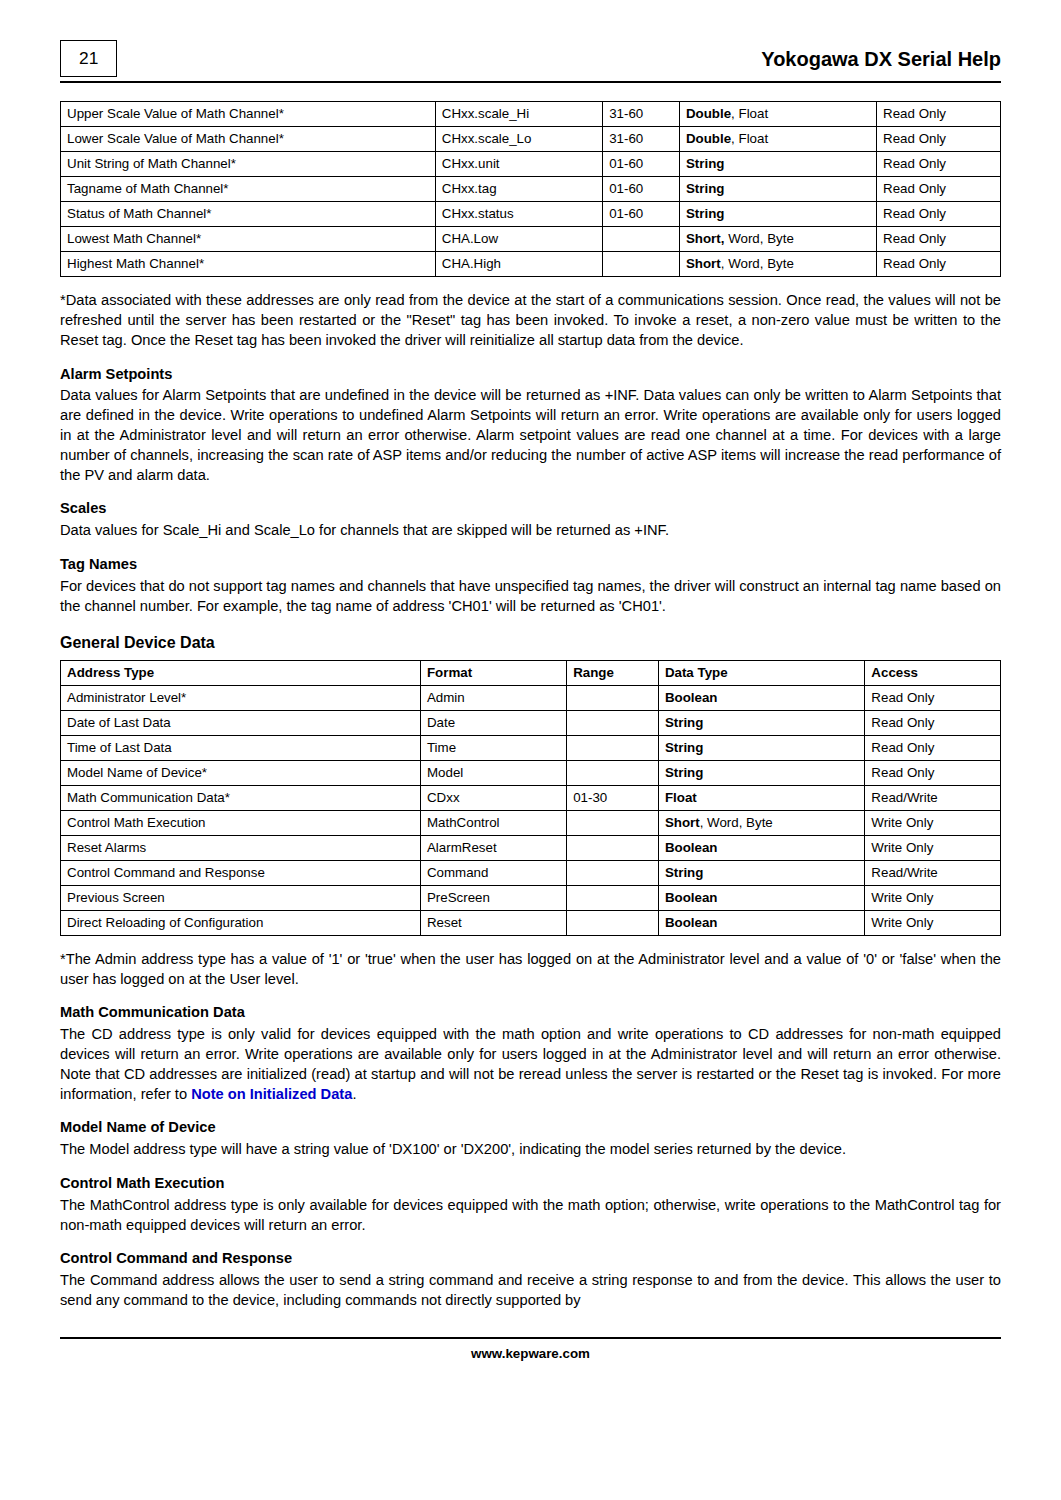21
Yokogawa DX Serial Help
| Upper Scale Value of Math Channel* | CHxx.scale_Hi | 31-60 | Double , Float | Read Only |
| Lower Scale Value of Math Channel* | CHxx.scale_Lo | 31-60 | Double , Float | Read Only |
| Unit String of Math Channel* | CHxx.unit | 01-60 | String | Read Only |
| Tagname of Math Channel* | CHxx.tag | 01-60 | String | Read Only |
| Status of Math Channel* | CHxx.status | 01-60 | String | Read Only |
| Lowest Math Channel* | CHA.Low | | Short, Word, Byte | Read Only |
| Highest Math Channel* | CHA.High | | Short , Word, Byte | Read Only |
*Data associated with these addresses are only read from the device at the start of a communications session. Once read, the values will not be refreshed until the server has been restarted or the "Reset" tag has been invoked. To invoke a reset, a non-zero value must be written to the Reset tag. Once the Reset tag has been invoked the driver will reinitialize all startup data from the device.
Alarm Setpoints
Data values for Alarm Setpoints that are undefined in the device will be returned as +INF. Data values can only be written to Alarm Setpoints that are defined in the device. Write operations to undefined Alarm Setpoints will return an error. Write operations are available only for users logged in at the Administrator level and will return an error otherwise. Alarm setpoint values are read one channel at a time. For devices with a large number of channels, increasing the scan rate of ASP items and/or reducing the number of active ASP items will increase the read performance of the PV and alarm data.
Scales
Data values for Scale_Hi and Scale_Lo for channels that are skipped will be returned as +INF.
Tag Names
For devices that do not support tag names and channels that have unspecified tag names, the driver will construct an internal tag name based on the channel number. For example, the tag name of address 'CH01' will be returned as 'CH01'.
General Device Data
| Address Type | Format | Range | Data Type | Access |
| --- | --- | --- | --- | --- |
| Administrator Level* | Admin | | Boolean | Read Only |
| Date of Last Data | Date | | String | Read Only |
| Time of Last Data | Time | | String | Read Only |
| Model Name of Device* | Model | | String | Read Only |
| Math Communication Data* | CDxx | 01-30 | Float | Read/Write |
| Control Math Execution | MathControl | | Short , Word, Byte | Write Only |
| Reset Alarms | AlarmReset | | Boolean | Write Only |
| Control Command and Response | Command | | String | Read/Write |
| Previous Screen | PreScreen | | Boolean | Write Only |
| Direct Reloading of Configuration | Reset | | Boolean | Write Only |
*The Admin address type has a value of '1' or 'true' when the user has logged on at the Administrator level and a value of '0' or 'false' when the user has logged on at the User level.
Math Communication Data
The CD address type is only valid for devices equipped with the math option and write operations to CD addresses for non-math equipped devices will return an error. Write operations are available only for users logged in at the Administrator level and will return an error otherwise. Note that CD addresses are initialized (read) at startup and will not be reread unless the server is restarted or the Reset tag is invoked. For more information, refer to Note on Initialized Data.
Model Name of Device
The Model address type will have a string value of 'DX100' or 'DX200', indicating the model series returned by the device.
Control Math Execution
The MathControl address type is only available for devices equipped with the math option; otherwise, write operations to the MathControl tag for non-math equipped devices will return an error.
Control Command and Response
The Command address allows the user to send a string command and receive a string response to and from the device. This allows the user to send any command to the device, including commands not directly supported by
www.kepware.com